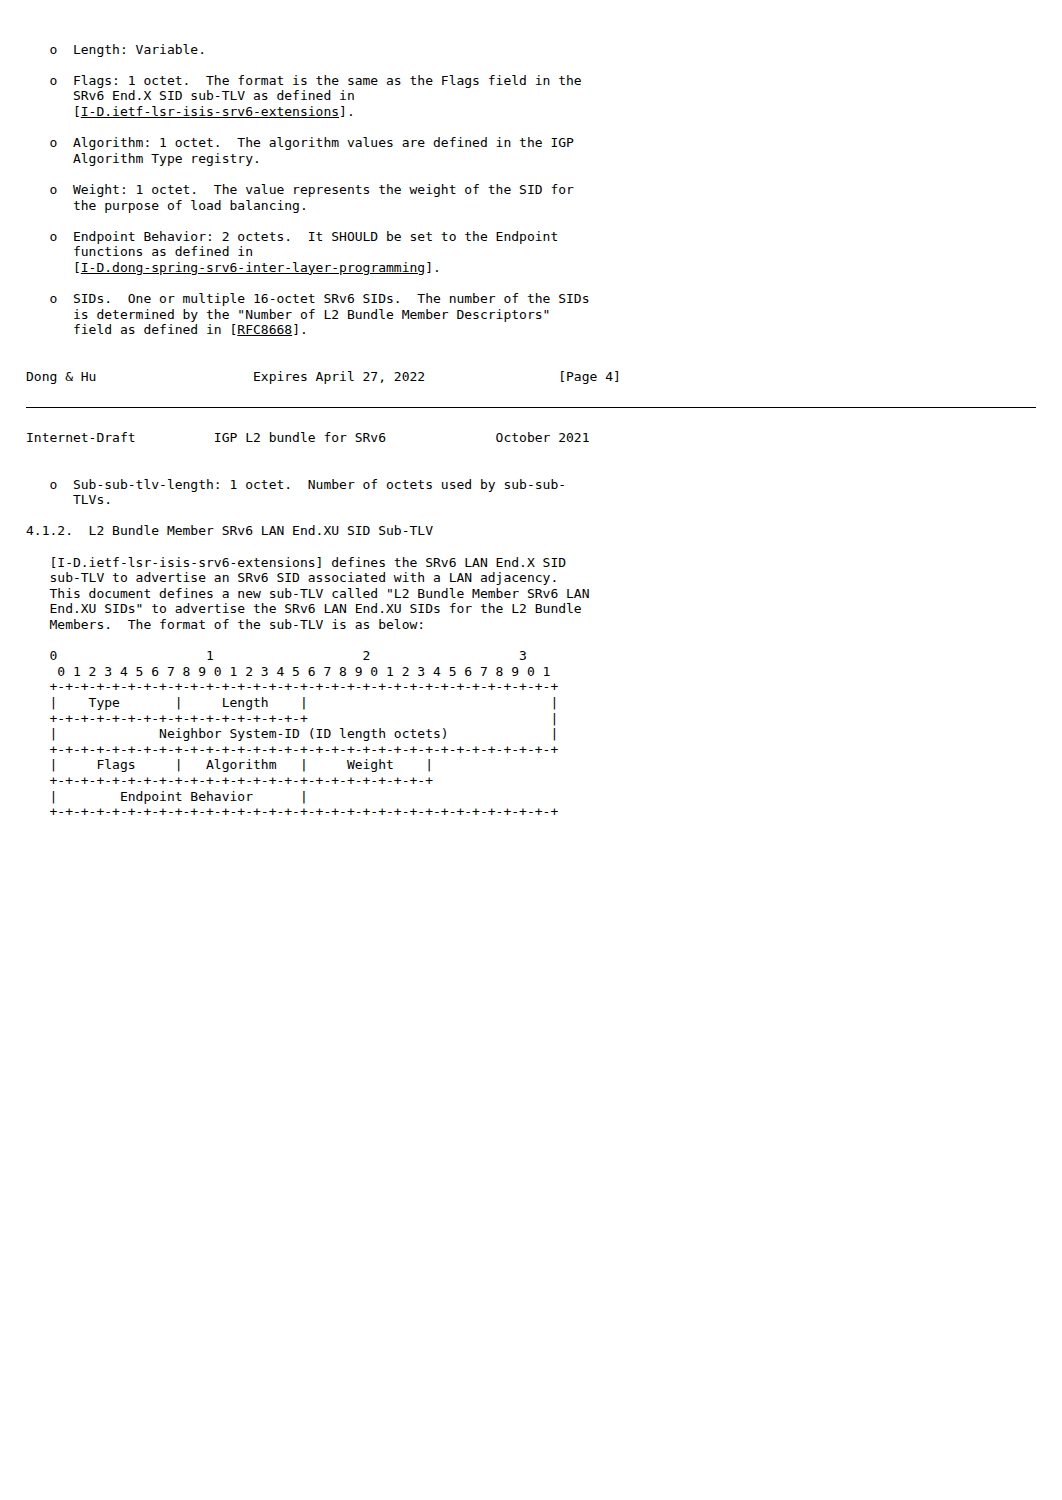o Length: Variable. o Flags: 1 octet. The format is the same as the Flags field in the SRv6 End.X SID sub-TLV as defined in [I-D.ietf-lsr-isis-srv6-extensions]. o Algorithm: 1 octet. The algorithm values are defined in the IGP Algorithm Type registry. o Weight: 1 octet. The value represents the weight of the SID for the purpose of load balancing. o Endpoint Behavior: 2 octets. It SHOULD be set to the Endpoint functions as defined in [I-D.dong-spring-srv6-inter-layer-programming]. o SIDs. One or multiple 16-octet SRv6 SIDs. The number of the SIDs is determined by the "Number of L2 Bundle Member Descriptors" field as defined in [RFC8668].
Dong & Hu Expires April 27, 2022 [Page 4]
Internet-Draft IGP L2 bundle for SRv6 October 2021
o Sub-sub-tlv-length: 1 octet. Number of octets used by sub-sub- TLVs. 4.1.2. L2 Bundle Member SRv6 LAN End.XU SID Sub-TLV [I-D.ietf-lsr-isis-srv6-extensions] defines the SRv6 LAN End.X SID sub-TLV to advertise an SRv6 SID associated with a LAN adjacency. This document defines a new sub-TLV called "L2 Bundle Member SRv6 LAN End.XU SIDs" to advertise the SRv6 LAN End.XU SIDs for the L2 Bundle Members. The format of the sub-TLV is as below: 0 1 2 3 0 1 2 3 4 5 6 7 8 9 0 1 2 3 4 5 6 7 8 9 0 1 2 3 4 5 6 7 8 9 0 1 +-+-+-+-+-+-+-+-+-+-+-+-+-+-+-+-+-+-+-+-+-+-+-+-+-+-+-+-+-+-+-+-+ | Type | Length | | +-+-+-+-+-+-+-+-+-+-+-+-+-+-+-+-+ | | Neighbor System-ID (ID length octets) | +-+-+-+-+-+-+-+-+-+-+-+-+-+-+-+-+-+-+-+-+-+-+-+-+-+-+-+-+-+-+-+-+ | Flags | Algorithm | Weight | +-+-+-+-+-+-+-+-+-+-+-+-+-+-+-+-+-+-+-+-+-+-+-+-+ | Endpoint Behavior | +-+-+-+-+-+-+-+-+-+-+-+-+-+-+-+-+-+-+-+-+-+-+-+-+-+-+-+-+-+-+-+-+